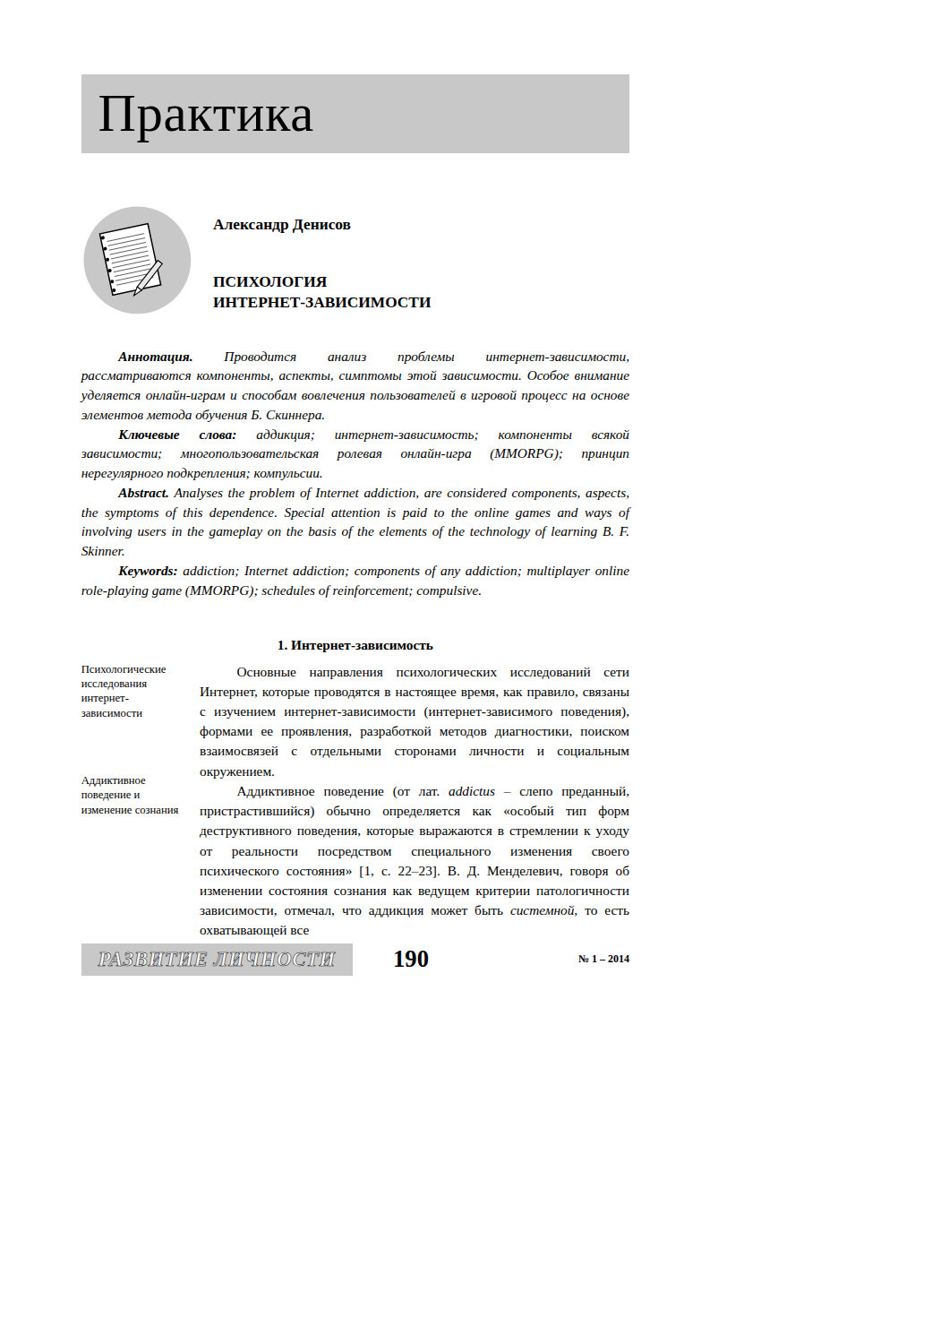Практика
Александр Денисов
ПСИХОЛОГИЯ
ИНТЕРНЕТ-ЗАВИСИМОСТИ
Аннотация. Проводится анализ проблемы интернет-зависимости, рассматриваются компоненты, аспекты, симптомы этой зависимости. Особое внимание уделяется онлайн-играм и способам вовлечения пользователей в игровой процесс на основе элементов метода обучения Б. Скиннера.
Ключевые слова: аддикция; интернет-зависимость; компоненты всякой зависимости; многопользовательская ролевая онлайн-игра (MMORPG); принцип нерегулярного подкрепления; компульсии.
Abstract. Analyses the problem of Internet addiction, are considered components, aspects, the symptoms of this dependence. Special attention is paid to the online games and ways of involving users in the gameplay on the basis of the elements of the technology of learning B. F. Skinner.
Keywords: addiction; Internet addiction; components of any addiction; multiplayer online role-playing game (MMORPG); schedules of reinforcement; compulsive.
1. Интернет-зависимость
Психологические исследования интернет-зависимости
Аддиктивное поведение и изменение сознания
Основные направления психологических исследований сети Интернет, которые проводятся в настоящее время, как правило, связаны с изучением интернет-зависимости (интернет-зависимого поведения), формами ее проявления, разработкой методов диагностики, поиском взаимосвязей с отдельными сторонами личности и социальным окружением.
Аддиктивное поведение (от лат. addictus – слепо преданный, пристрастившийся) обычно определяется как «особый тип форм деструктивного поведения, которые выражаются в стремлении к уходу от реальности посредством специального изменения своего психического состояния» [1, с. 22–23]. В. Д. Менделевич, говоря об изменении состояния сознания как ведущем критерии патологичности зависимости, отмечал, что аддикция может быть системной, то есть охватывающей все
РАЗВИТИЕ ЛИЧНОСТИ
190
№ 1 – 2014